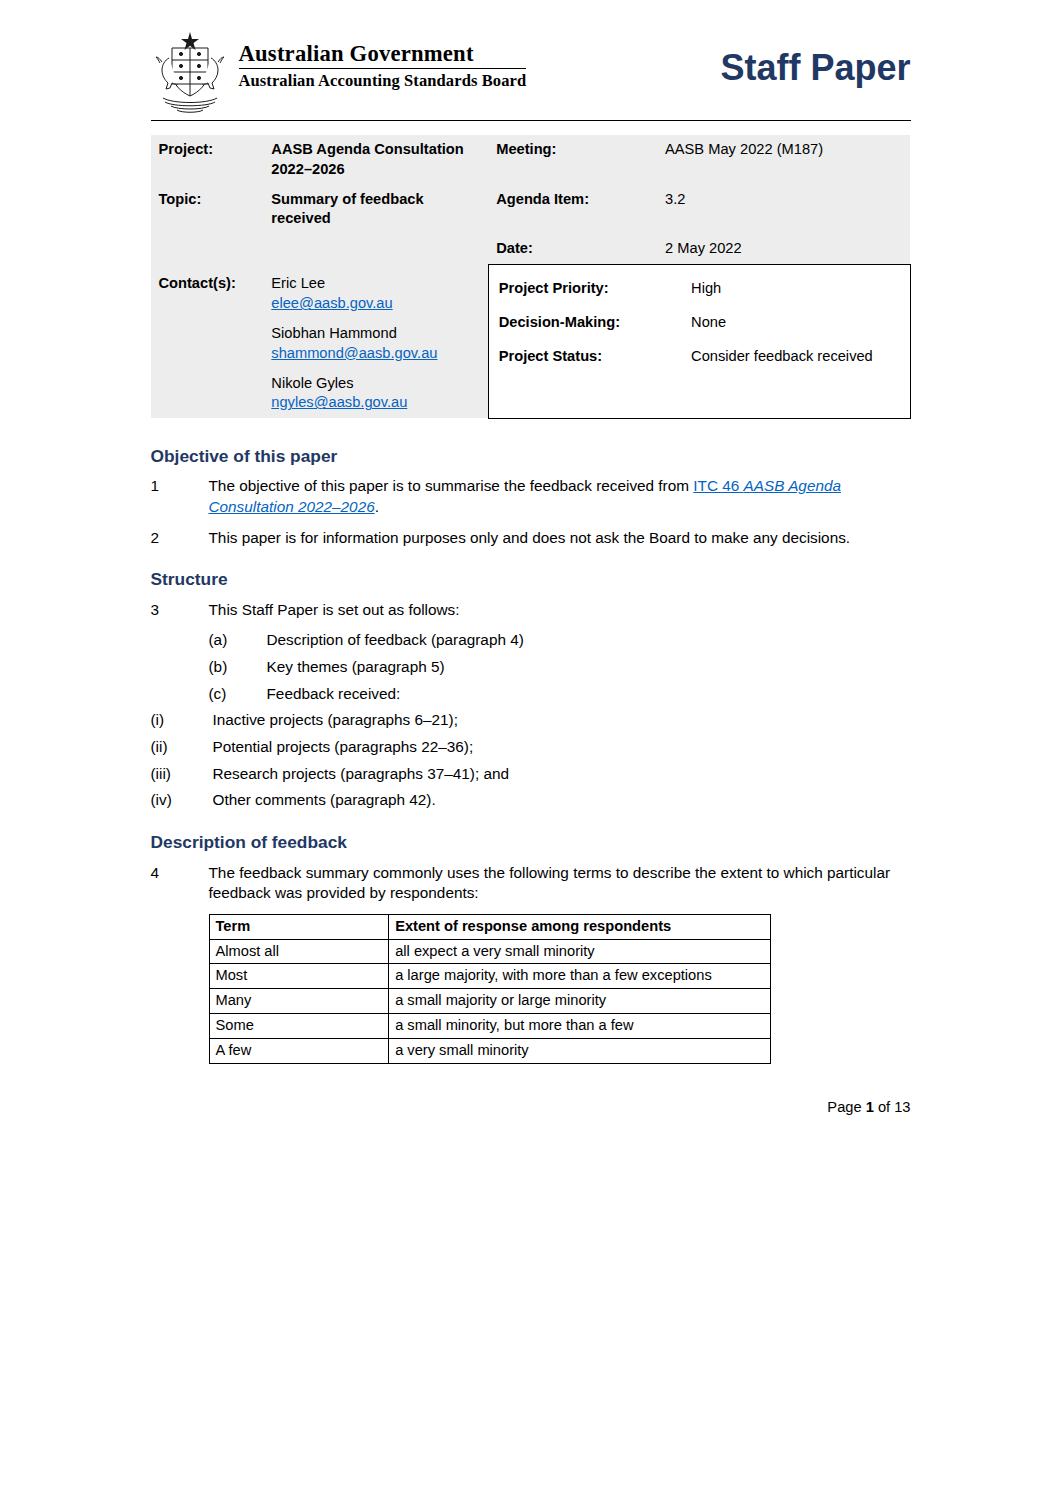Australian Government
Australian Accounting Standards Board
Staff Paper
| Project: | AASB Agenda Consultation 2022–2026 | Meeting: | AASB May 2022 (M187) |
| Topic: | Summary of feedback received | Agenda Item: | 3.2 |
| | | Date: | 2 May 2022 |
| Contact(s): | Eric Lee elee@aasb.gov.au Siobhan Hammond shammond@aasb.gov.au Nikole Gyles ngyles@aasb.gov.au | / Project Priority: / High / / Decision-Making: / None / / Project Status: / Consider feedback received / |
Objective of this paper
1
The objective of this paper is to summarise the feedback received from ITC 46 AASB Agenda Consultation 2022–2026.
2
This paper is for information purposes only and does not ask the Board to make any decisions.
Structure
3
This Staff Paper is set out as follows:
(a)
Description of feedback (paragraph 4)
(b)
Key themes (paragraph 5)
(c)
Feedback received:
(i)
Inactive projects (paragraphs 6–21);
(ii)
Potential projects (paragraphs 22–36);
(iii)
Research projects (paragraphs 37–41); and
(iv)
Other comments (paragraph 42).
Description of feedback
4
The feedback summary commonly uses the following terms to describe the extent to which particular feedback was provided by respondents:
| Term | Extent of response among respondents |
| --- | --- |
| Almost all | all expect a very small minority |
| Most | a large majority, with more than a few exceptions |
| Many | a small majority or large minority |
| Some | a small minority, but more than a few |
| A few | a very small minority |
Page 1 of 13